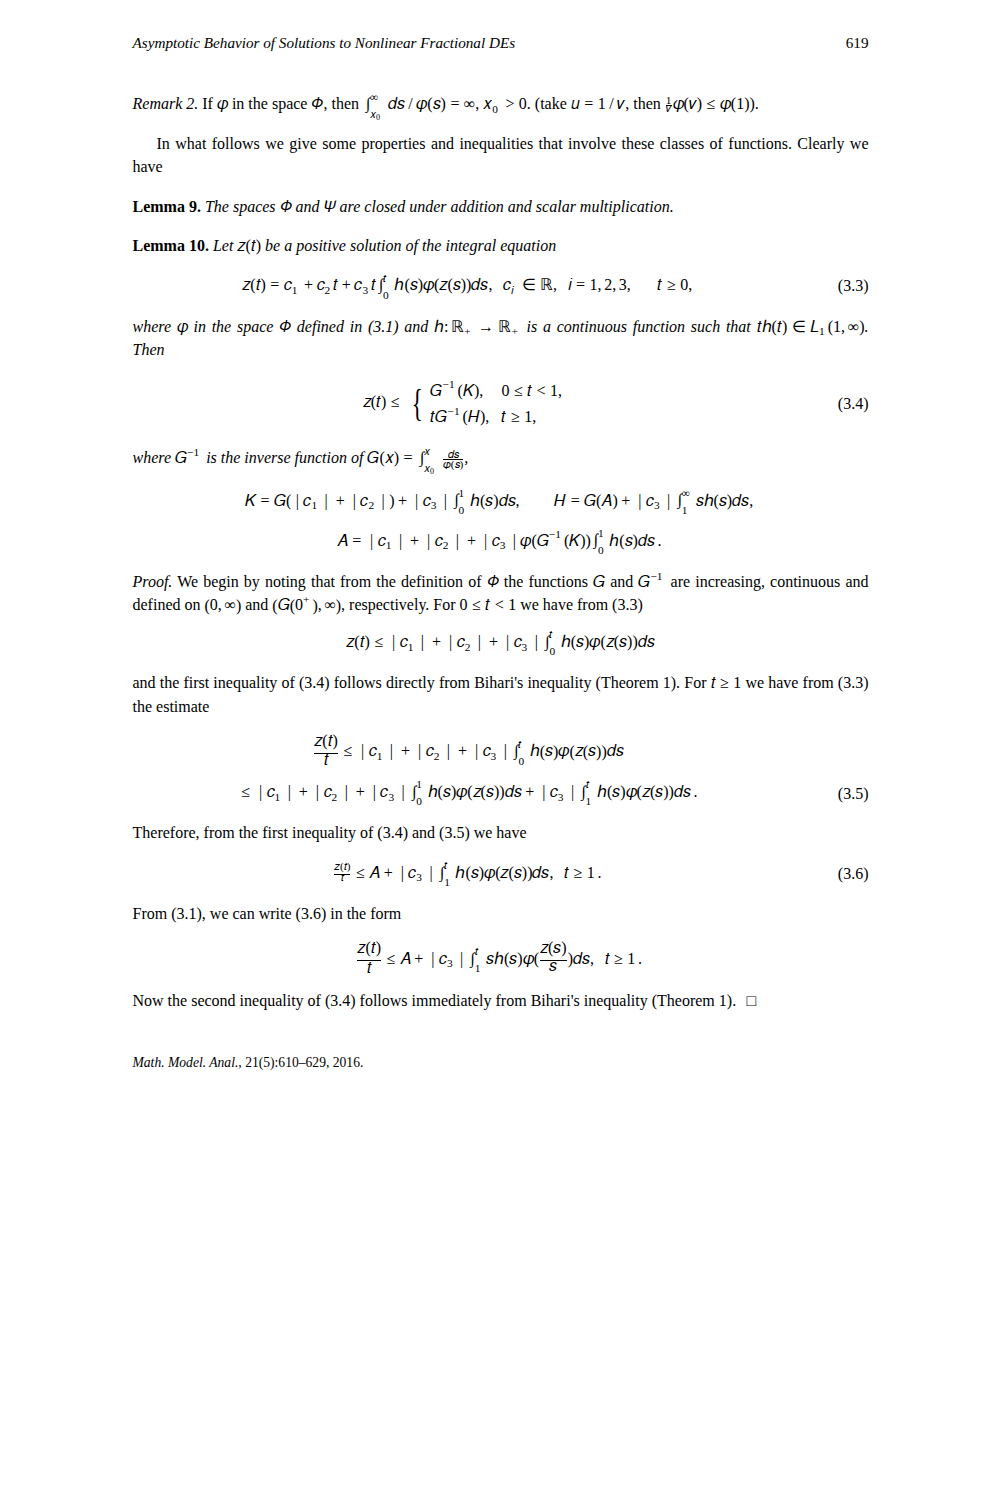Asymptotic Behavior of Solutions to Nonlinear Fractional DEs 619
Remark 2. If φ in the space Φ, then ∫x0∞ds/φ(s)=∞, x0>0. (take u=1/v, then 1vφ(v)≤φ(1)).
In what follows we give some properties and inequalities that involve these classes of functions. Clearly we have
Lemma 9. The spaces Φ and Ψ are closed under addition and scalar multiplication.
Lemma 10. Let z(t) be a positive solution of the integral equation
z(t)= c1+ c2t+ c3t ∫0t h(s)φ(z(s))ds, ci∈ℝ, i=1,2,3, t≥0, (3.3)
where φ in the space Φ defined in (3.1) and h:ℝ+→ℝ+ is a continuous function such that th(t)∈L1(1,∞). Then
z(t)≤ {
| G − 1 ( K ) , | 0 ≤ t < 1 , |
| t G − 1 ( H ) , | t ≥ 1 , |
(3.4)
where G−1 is the inverse function of G(x)=∫x0xdsφ(s),
K=G(|c1|+|c2|)+|c3| ∫01h(s)ds, H=G(A)+|c3| ∫1∞sh(s)ds,
A=|c1|+|c2|+|c3| φ(G−1(K)) ∫01h(s)ds.
Proof. We begin by noting that from the definition of Φ the functions G and G−1 are increasing, continuous and defined on (0,∞) and (G(0+),∞), respectively. For 0≤t<1 we have from (3.3)
z(t)≤|c1|+|c2|+|c3| ∫0th(s)φ(z(s))ds
and the first inequality of (3.4) follows directly from Bihari's inequality (Theorem 1). For t≥1 we have from (3.3) the estimate
z(t)t ≤|c1|+|c2|+|c3| ∫0th(s)φ(z(s))ds
≤|c1|+|c2|+|c3| ∫01h(s)φ(z(s))ds +|c3| ∫1th(s)φ(z(s))ds. (3.5)
Therefore, from the first inequality of (3.4) and (3.5) we have
z(t)t ≤A+|c3| ∫1th(s)φ(z(s))ds, t≥1. (3.6)
From (3.1), we can write (3.6) in the form
z(t)t ≤A+|c3| ∫1tsh(s)φ (z(s)s) ds, t≥1.
Now the second inequality of (3.4) follows immediately from Bihari's inequality (Theorem 1). □
Math. Model. Anal., 21(5):610–629, 2016.